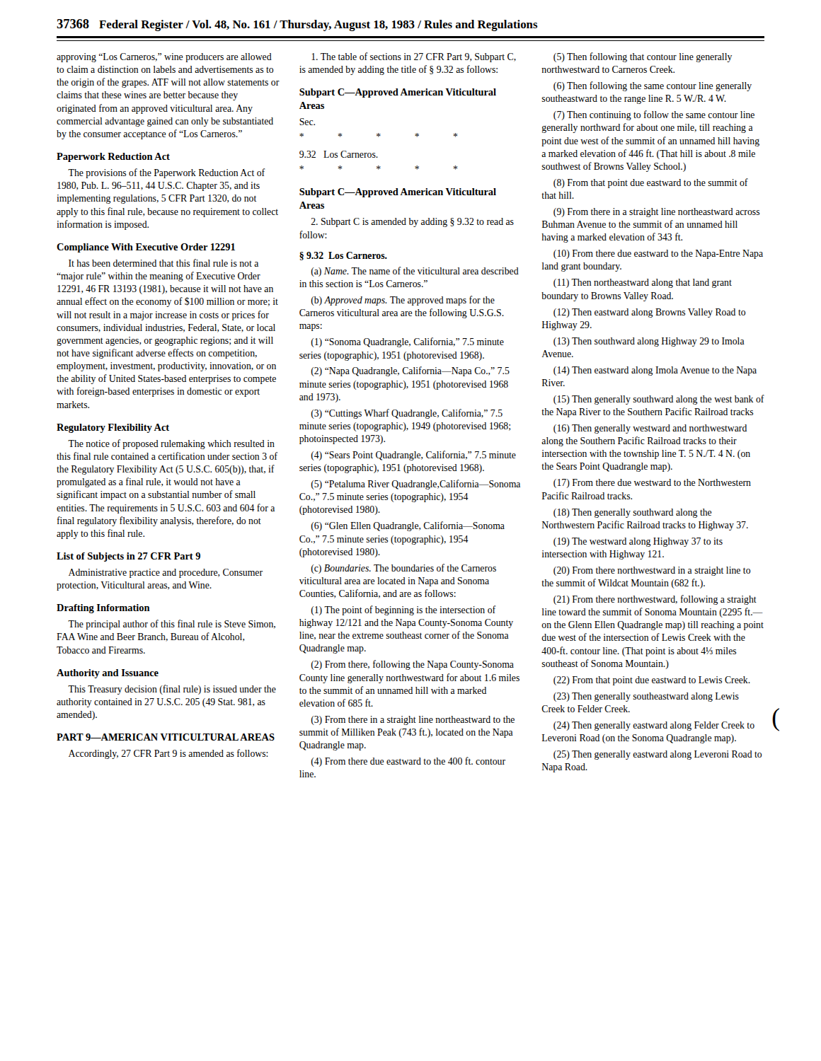37368 Federal Register / Vol. 48, No. 161 / Thursday, August 18, 1983 / Rules and Regulations
approving “Los Carneros,” wine producers are allowed to claim a distinction on labels and advertisements as to the origin of the grapes. ATF will not allow statements or claims that these wines are better because they originated from an approved viticultural area. Any commercial advantage gained can only be substantiated by the consumer acceptance of “Los Carneros.”
Paperwork Reduction Act
The provisions of the Paperwork Reduction Act of 1980, Pub. L. 96–511, 44 U.S.C. Chapter 35, and its implementing regulations, 5 CFR Part 1320, do not apply to this final rule, because no requirement to collect information is imposed.
Compliance With Executive Order 12291
It has been determined that this final rule is not a “major rule” within the meaning of Executive Order 12291, 46 FR 13193 (1981), because it will not have an annual effect on the economy of $100 million or more; it will not result in a major increase in costs or prices for consumers, individual industries, Federal, State, or local government agencies, or geographic regions; and it will not have significant adverse effects on competition, employment, investment, productivity, innovation, or on the ability of United States-based enterprises to compete with foreign-based enterprises in domestic or export markets.
Regulatory Flexibility Act
The notice of proposed rulemaking which resulted in this final rule contained a certification under section 3 of the Regulatory Flexibility Act (5 U.S.C. 605(b)), that, if promulgated as a final rule, it would not have a significant impact on a substantial number of small entities. The requirements in 5 U.S.C. 603 and 604 for a final regulatory flexibility analysis, therefore, do not apply to this final rule.
List of Subjects in 27 CFR Part 9
Administrative practice and procedure, Consumer protection, Viticultural areas, and Wine.
Drafting Information
The principal author of this final rule is Steve Simon, FAA Wine and Beer Branch, Bureau of Alcohol, Tobacco and Firearms.
Authority and Issuance
This Treasury decision (final rule) is issued under the authority contained in 27 U.S.C. 205 (49 Stat. 981, as amended).
PART 9—AMERICAN VITICULTURAL AREAS
Accordingly, 27 CFR Part 9 is amended as follows:
1. The table of sections in 27 CFR Part 9, Subpart C, is amended by adding the title of § 9.32 as follows:
Subpart C—Approved American Viticultural Areas
Sec.
* * * * *
9.32 Los Carneros.
* * * * *
Subpart C—Approved American Viticultural Areas
2. Subpart C is amended by adding § 9.32 to read as follow:
§ 9.32 Los Carneros.
(a) Name. The name of the viticultural area described in this section is “Los Carneros.”
(b) Approved maps. The approved maps for the Carneros viticultural area are the following U.S.G.S. maps:
(1) “Sonoma Quadrangle, California,” 7.5 minute series (topographic), 1951 (photorevised 1968).
(2) “Napa Quadrangle, California—Napa Co.,” 7.5 minute series (topographic), 1951 (photorevised 1968 and 1973).
(3) “Cuttings Wharf Quadrangle, California,” 7.5 minute series (topographic), 1949 (photorevised 1968; photoinspected 1973).
(4) “Sears Point Quadrangle, California,” 7.5 minute series (topographic), 1951 (photorevised 1968).
(5) “Petaluma River Quadrangle,California—Sonoma Co.,” 7.5 minute series (topographic), 1954 (photorevised 1980).
(6) “Glen Ellen Quadrangle, California—Sonoma Co.,” 7.5 minute series (topographic), 1954 (photorevised 1980).
(c) Boundaries. The boundaries of the Carneros viticultural area are located in Napa and Sonoma Counties, California, and are as follows:
(1) The point of beginning is the intersection of highway 12/121 and the Napa County-Sonoma County line, near the extreme southeast corner of the Sonoma Quadrangle map.
(2) From there, following the Napa County-Sonoma County line generally northwestward for about 1.6 miles to the summit of an unnamed hill with a marked elevation of 685 ft.
(3) From there in a straight line northeastward to the summit of Milliken Peak (743 ft.), located on the Napa Quadrangle map.
(4) From there due eastward to the 400 ft. contour line.
(5) Then following that contour line generally northwestward to Carneros Creek.
(6) Then following the same contour line generally southeastward to the range line R. 5 W./R. 4 W.
(7) Then continuing to follow the same contour line generally northward for about one mile, till reaching a point due west of the summit of an unnamed hill having a marked elevation of 446 ft. (That hill is about .8 mile southwest of Browns Valley School.)
(8) From that point due eastward to the summit of that hill.
(9) From there in a straight line northeastward across Buhman Avenue to the summit of an unnamed hill having a marked elevation of 343 ft.
(10) From there due eastward to the Napa-Entre Napa land grant boundary.
(11) Then northeastward along that land grant boundary to Browns Valley Road.
(12) Then eastward along Browns Valley Road to Highway 29.
(13) Then southward along Highway 29 to Imola Avenue.
(14) Then eastward along Imola Avenue to the Napa River.
(15) Then generally southward along the west bank of the Napa River to the Southern Pacific Railroad tracks
(16) Then generally westward and northwestward along the Southern Pacific Railroad tracks to their intersection with the township line T. 5 N./T. 4 N. (on the Sears Point Quadrangle map).
(17) From there due westward to the Northwestern Pacific Railroad tracks.
(18) Then generally southward along the Northwestern Pacific Railroad tracks to Highway 37.
(19) The westward along Highway 37 to its intersection with Highway 121.
(20) From there northwestward in a straight line to the summit of Wildcat Mountain (682 ft.).
(21) From there northwestward, following a straight line toward the summit of Sonoma Mountain (2295 ft.—on the Glenn Ellen Quadrangle map) till reaching a point due west of the intersection of Lewis Creek with the 400-ft. contour line. (That point is about 4⅓ miles southeast of Sonoma Mountain.)
(22) From that point due eastward to Lewis Creek.
(23) Then generally southeastward along Lewis Creek to Felder Creek.
(24) Then generally eastward along Felder Creek to Leveroni Road (on the Sonoma Quadrangle map).
(25) Then generally eastward along Leveroni Road to Napa Road.
(